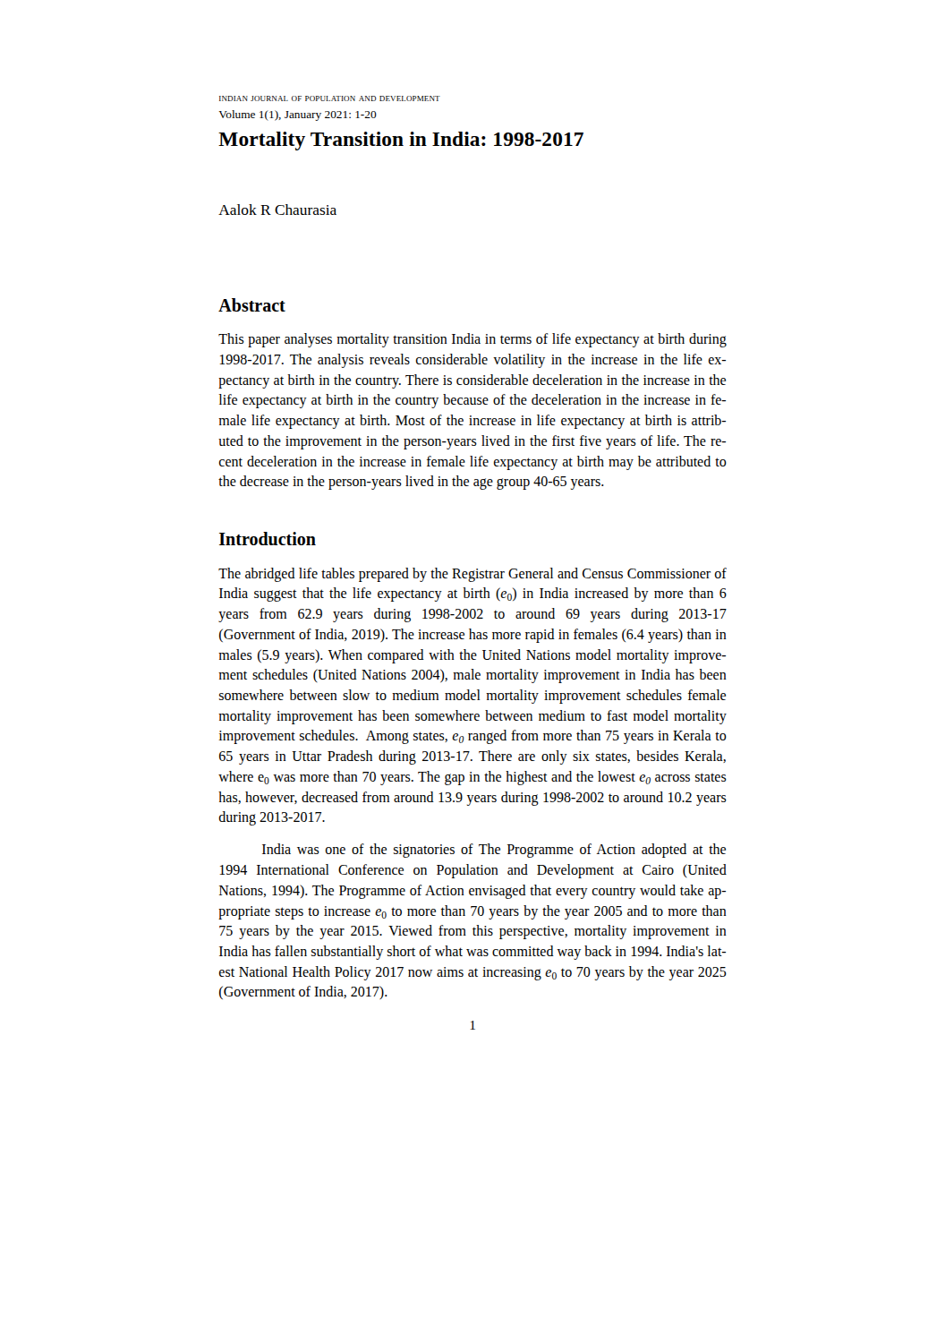INDIAN JOURNAL OF POPULATION AND DEVELOPMENT
Volume 1(1), January 2021: 1-20
Mortality Transition in India: 1998-2017
Aalok R Chaurasia
Abstract
This paper analyses mortality transition India in terms of life expectancy at birth during 1998-2017. The analysis reveals considerable volatility in the increase in the life expectancy at birth in the country. There is considerable deceleration in the increase in the life expectancy at birth in the country because of the deceleration in the increase in female life expectancy at birth. Most of the increase in life expectancy at birth is attributed to the improvement in the person-years lived in the first five years of life. The recent deceleration in the increase in female life expectancy at birth may be attributed to the decrease in the person-years lived in the age group 40-65 years.
Introduction
The abridged life tables prepared by the Registrar General and Census Commissioner of India suggest that the life expectancy at birth (e0) in India increased by more than 6 years from 62.9 years during 1998-2002 to around 69 years during 2013-17 (Government of India, 2019). The increase has more rapid in females (6.4 years) than in males (5.9 years). When compared with the United Nations model mortality improvement schedules (United Nations 2004), male mortality improvement in India has been somewhere between slow to medium model mortality improvement schedules female mortality improvement has been somewhere between medium to fast model mortality improvement schedules. Among states, e0 ranged from more than 75 years in Kerala to 65 years in Uttar Pradesh during 2013-17. There are only six states, besides Kerala, where e0 was more than 70 years. The gap in the highest and the lowest e0 across states has, however, decreased from around 13.9 years during 1998-2002 to around 10.2 years during 2013-2017.
India was one of the signatories of The Programme of Action adopted at the 1994 International Conference on Population and Development at Cairo (United Nations, 1994). The Programme of Action envisaged that every country would take appropriate steps to increase e0 to more than 70 years by the year 2005 and to more than 75 years by the year 2015. Viewed from this perspective, mortality improvement in India has fallen substantially short of what was committed way back in 1994. India's latest National Health Policy 2017 now aims at increasing e0 to 70 years by the year 2025 (Government of India, 2017).
1